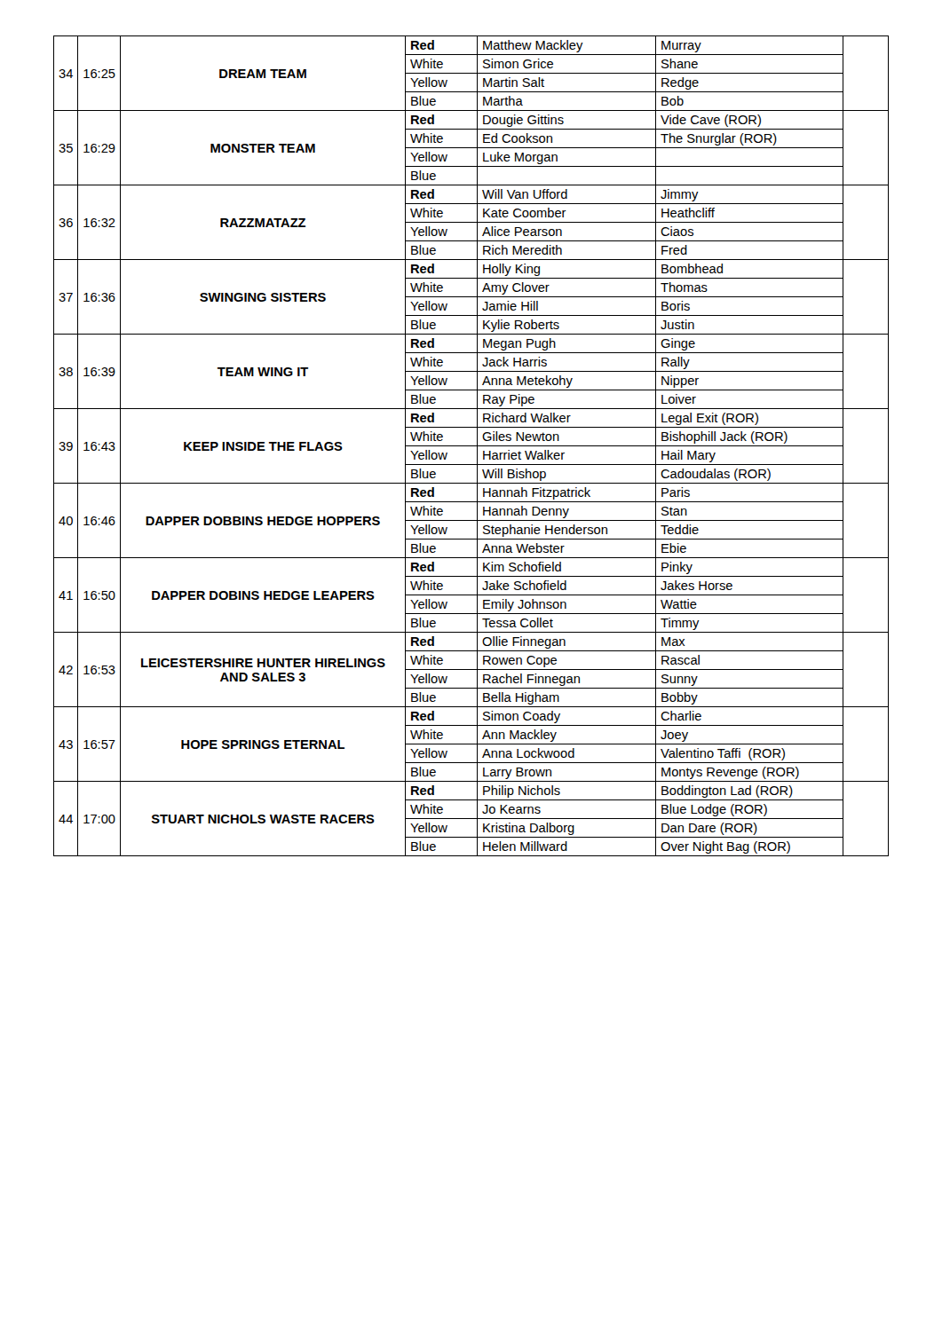| 34 | 16:25 | DREAM TEAM | Red | Matthew Mackley | Murray | |
| White | Simon Grice | Shane |
| Yellow | Martin Salt | Redge |
| Blue | Martha | Bob |
| 35 | 16:29 | MONSTER TEAM | Red | Dougie Gittins | Vide Cave (ROR) | |
| White | Ed Cookson | The Snurglar (ROR) |
| Yellow | Luke Morgan | |
| Blue | | |
| 36 | 16:32 | RAZZMATAZZ | Red | Will Van Ufford | Jimmy | |
| White | Kate Coomber | Heathcliff |
| Yellow | Alice Pearson | Ciaos |
| Blue | Rich Meredith | Fred |
| 37 | 16:36 | SWINGING SISTERS | Red | Holly King | Bombhead | |
| White | Amy Clover | Thomas |
| Yellow | Jamie Hill | Boris |
| Blue | Kylie Roberts | Justin |
| 38 | 16:39 | TEAM WING IT | Red | Megan Pugh | Ginge | |
| White | Jack Harris | Rally |
| Yellow | Anna Metekohy | Nipper |
| Blue | Ray Pipe | Loiver |
| 39 | 16:43 | KEEP INSIDE THE FLAGS | Red | Richard Walker | Legal Exit (ROR) | |
| White | Giles Newton | Bishophill Jack (ROR) |
| Yellow | Harriet Walker | Hail Mary |
| Blue | Will Bishop | Cadoudalas (ROR) |
| 40 | 16:46 | DAPPER DOBBINS HEDGE HOPPERS | Red | Hannah Fitzpatrick | Paris | |
| White | Hannah Denny | Stan |
| Yellow | Stephanie Henderson | Teddie |
| Blue | Anna Webster | Ebie |
| 41 | 16:50 | DAPPER DOBINS HEDGE LEAPERS | Red | Kim Schofield | Pinky | |
| White | Jake Schofield | Jakes Horse |
| Yellow | Emily Johnson | Wattie |
| Blue | Tessa Collet | Timmy |
| 42 | 16:53 | LEICESTERSHIRE HUNTER HIRELINGS AND SALES 3 | Red | Ollie Finnegan | Max | |
| White | Rowen Cope | Rascal |
| Yellow | Rachel Finnegan | Sunny |
| Blue | Bella Higham | Bobby |
| 43 | 16:57 | HOPE SPRINGS ETERNAL | Red | Simon Coady | Charlie | |
| White | Ann Mackley | Joey |
| Yellow | Anna Lockwood | Valentino Taffi (ROR) |
| Blue | Larry Brown | Montys Revenge (ROR) |
| 44 | 17:00 | STUART NICHOLS WASTE RACERS | Red | Philip Nichols | Boddington Lad (ROR) | |
| White | Jo Kearns | Blue Lodge (ROR) |
| Yellow | Kristina Dalborg | Dan Dare (ROR) |
| Blue | Helen Millward | Over Night Bag (ROR) |